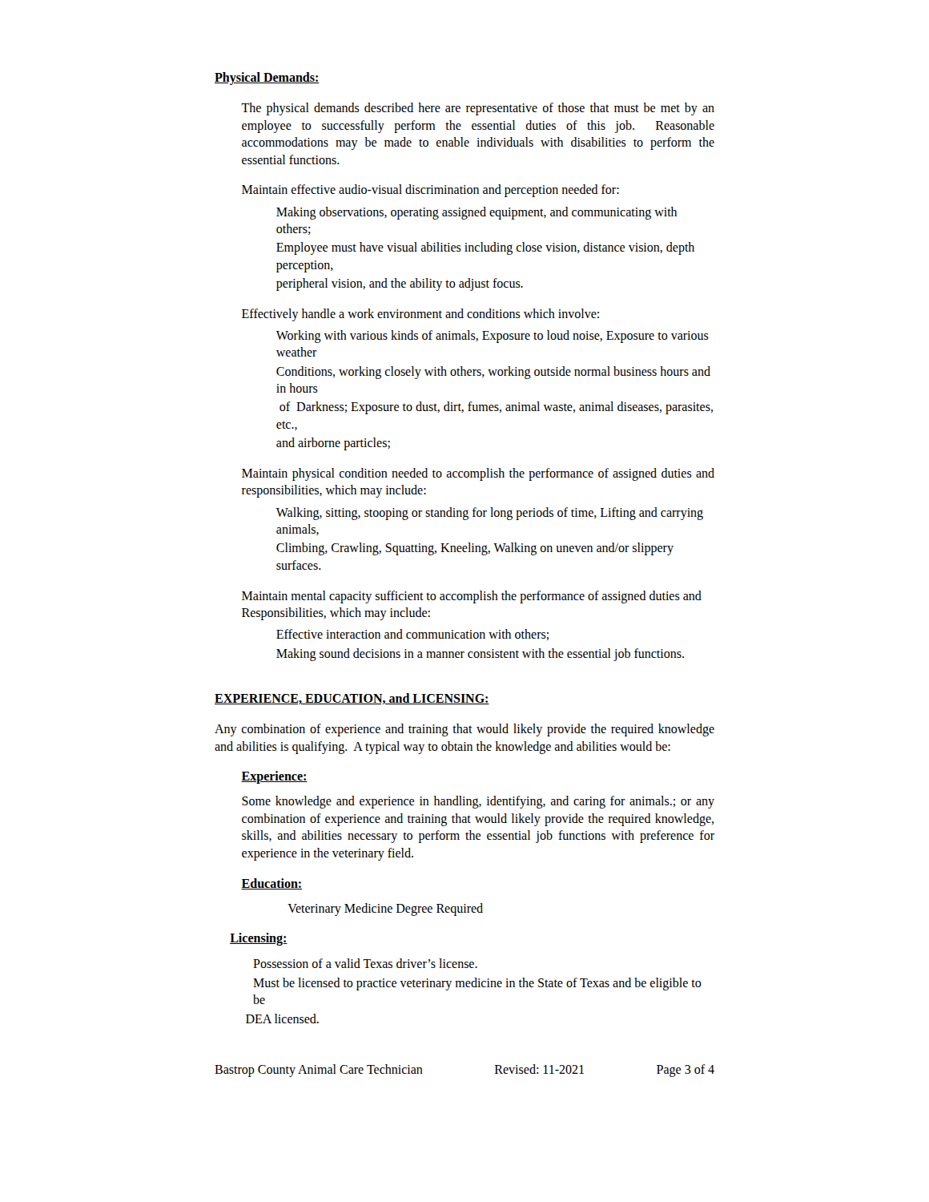Physical Demands:
The physical demands described here are representative of those that must be met by an employee to successfully perform the essential duties of this job. Reasonable accommodations may be made to enable individuals with disabilities to perform the essential functions.
Maintain effective audio-visual discrimination and perception needed for:
Making observations, operating assigned equipment, and communicating with others;
Employee must have visual abilities including close vision, distance vision, depth perception,
peripheral vision, and the ability to adjust focus.
Effectively handle a work environment and conditions which involve:
Working with various kinds of animals, Exposure to loud noise, Exposure to various weather
Conditions, working closely with others, working outside normal business hours and in hours
of Darkness; Exposure to dust, dirt, fumes, animal waste, animal diseases, parasites, etc.,
and airborne particles;
Maintain physical condition needed to accomplish the performance of assigned duties and responsibilities, which may include:
Walking, sitting, stooping or standing for long periods of time, Lifting and carrying animals,
Climbing, Crawling, Squatting, Kneeling, Walking on uneven and/or slippery surfaces.
Maintain mental capacity sufficient to accomplish the performance of assigned duties and
Responsibilities, which may include:
Effective interaction and communication with others;
Making sound decisions in a manner consistent with the essential job functions.
EXPERIENCE, EDUCATION, and LICENSING:
Any combination of experience and training that would likely provide the required knowledge and abilities is qualifying. A typical way to obtain the knowledge and abilities would be:
Experience:
Some knowledge and experience in handling, identifying, and caring for animals.; or any combination of experience and training that would likely provide the required knowledge, skills, and abilities necessary to perform the essential job functions with preference for experience in the veterinary field.
Education:
Veterinary Medicine Degree Required
Licensing:
Possession of a valid Texas driver’s license.
Must be licensed to practice veterinary medicine in the State of Texas and be eligible to be
DEA licensed.
Bastrop County Animal Care Technician
Revised: 11-2021
Page 3 of 4